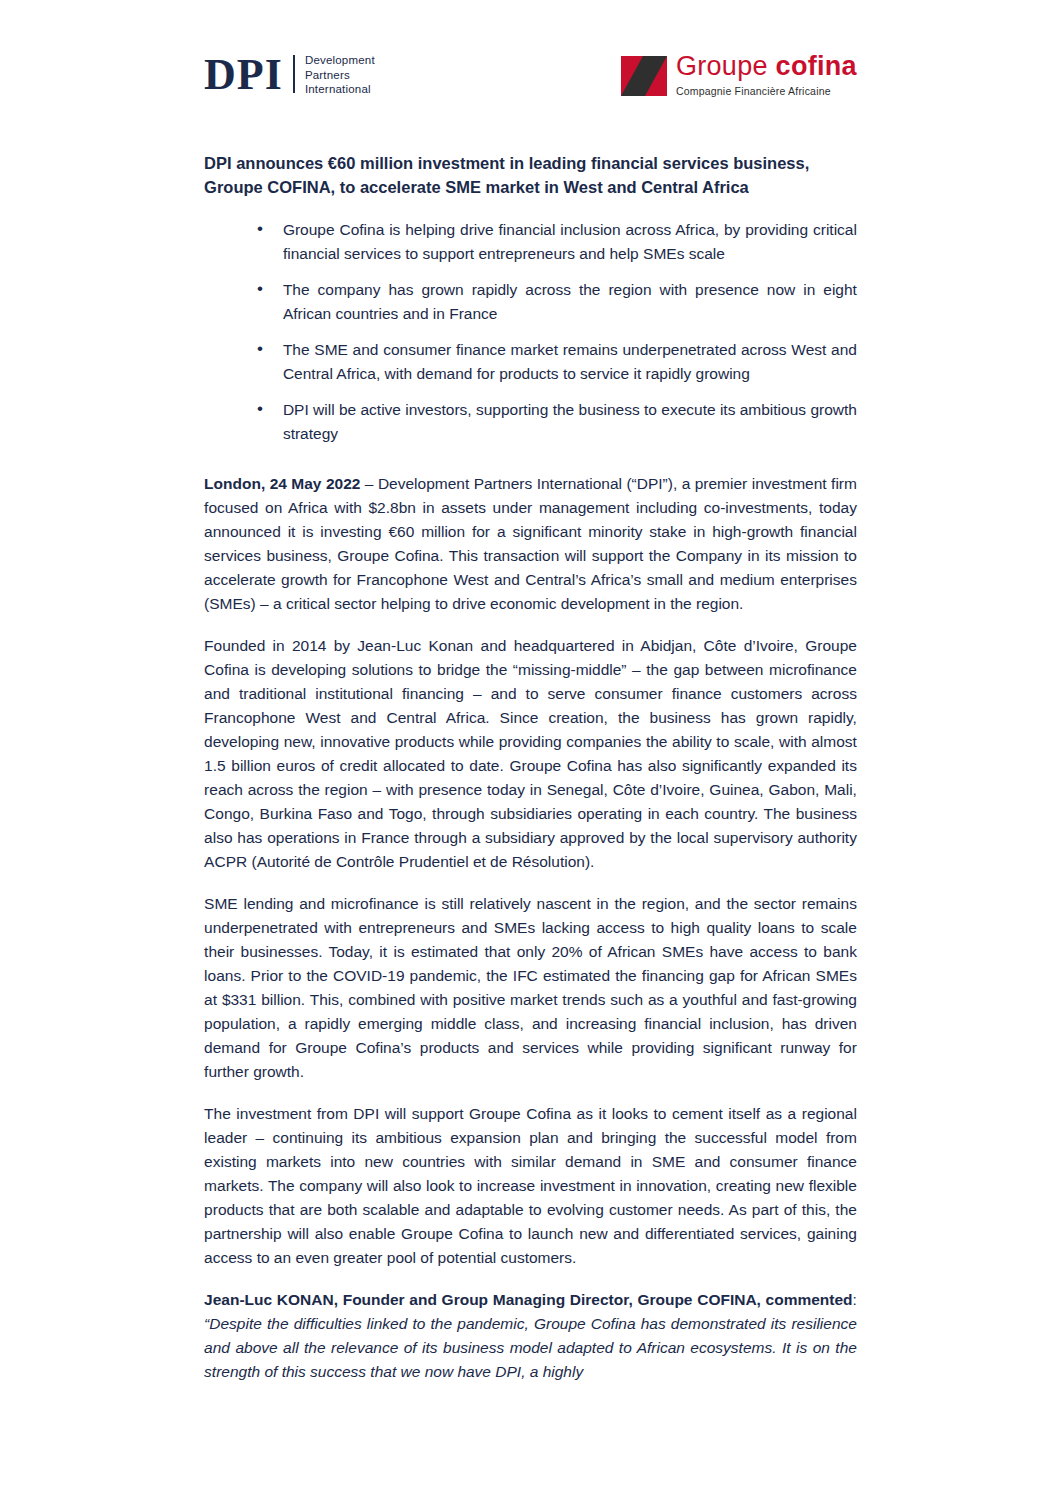DPI
Development
Partners
International
Groupe cofina
Compagnie Financière Africaine
DPI announces €60 million investment in leading financial services business,
Groupe COFINA, to accelerate SME market in West and Central Africa
Groupe Cofina is helping drive financial inclusion across Africa, by providing critical financial services to support entrepreneurs and help SMEs scale
The company has grown rapidly across the region with presence now in eight African countries and in France
The SME and consumer finance market remains underpenetrated across West and Central Africa, with demand for products to service it rapidly growing
DPI will be active investors, supporting the business to execute its ambitious growth strategy
London, 24 May 2022 – Development Partners International (“DPI”), a premier investment firm focused on Africa with $2.8bn in assets under management including co-investments, today announced it is investing €60 million for a significant minority stake in high-growth financial services business, Groupe Cofina. This transaction will support the Company in its mission to accelerate growth for Francophone West and Central’s Africa’s small and medium enterprises (SMEs) – a critical sector helping to drive economic development in the region.
Founded in 2014 by Jean-Luc Konan and headquartered in Abidjan, Côte d’Ivoire, Groupe Cofina is developing solutions to bridge the “missing-middle” – the gap between microfinance and traditional institutional financing – and to serve consumer finance customers across Francophone West and Central Africa. Since creation, the business has grown rapidly, developing new, innovative products while providing companies the ability to scale, with almost 1.5 billion euros of credit allocated to date. Groupe Cofina has also significantly expanded its reach across the region – with presence today in Senegal, Côte d’Ivoire, Guinea, Gabon, Mali, Congo, Burkina Faso and Togo, through subsidiaries operating in each country. The business also has operations in France through a subsidiary approved by the local supervisory authority ACPR (Autorité de Contrôle Prudentiel et de Résolution).
SME lending and microfinance is still relatively nascent in the region, and the sector remains underpenetrated with entrepreneurs and SMEs lacking access to high quality loans to scale their businesses. Today, it is estimated that only 20% of African SMEs have access to bank loans. Prior to the COVID-19 pandemic, the IFC estimated the financing gap for African SMEs at $331 billion. This, combined with positive market trends such as a youthful and fast-growing population, a rapidly emerging middle class, and increasing financial inclusion, has driven demand for Groupe Cofina’s products and services while providing significant runway for further growth.
The investment from DPI will support Groupe Cofina as it looks to cement itself as a regional leader – continuing its ambitious expansion plan and bringing the successful model from existing markets into new countries with similar demand in SME and consumer finance markets. The company will also look to increase investment in innovation, creating new flexible products that are both scalable and adaptable to evolving customer needs. As part of this, the partnership will also enable Groupe Cofina to launch new and differentiated services, gaining access to an even greater pool of potential customers.
Jean-Luc KONAN, Founder and Group Managing Director, Groupe COFINA, commented: “Despite the difficulties linked to the pandemic, Groupe Cofina has demonstrated its resilience and above all the relevance of its business model adapted to African ecosystems. It is on the strength of this success that we now have DPI, a highly